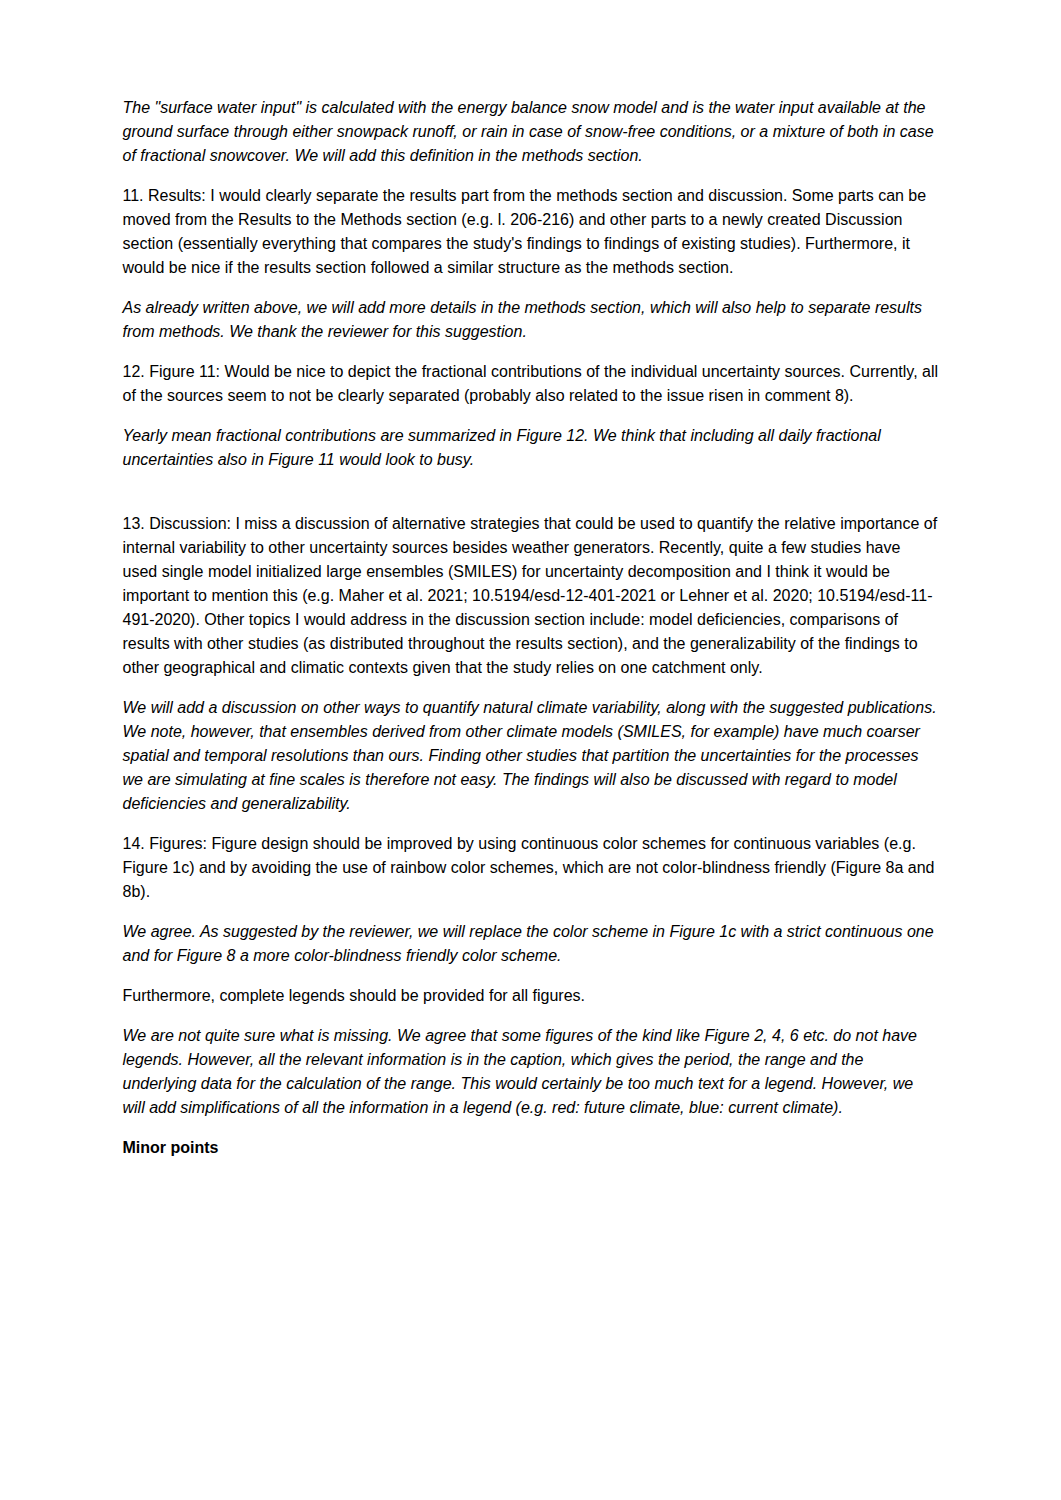The "surface water input" is calculated with the energy balance snow model and is the water input available at the ground surface through either snowpack runoff, or rain in case of snow-free conditions, or a mixture of both in case of fractional snowcover. We will add this definition in the methods section.
11. Results: I would clearly separate the results part from the methods section and discussion. Some parts can be moved from the Results to the Methods section (e.g. l. 206-216) and other parts to a newly created Discussion section (essentially everything that compares the study's findings to findings of existing studies). Furthermore, it would be nice if the results section followed a similar structure as the methods section.
As already written above, we will add more details in the methods section, which will also help to separate results from methods. We thank the reviewer for this suggestion.
12. Figure 11: Would be nice to depict the fractional contributions of the individual uncertainty sources. Currently, all of the sources seem to not be clearly separated (probably also related to the issue risen in comment 8).
Yearly mean fractional contributions are summarized in Figure 12. We think that including all daily fractional uncertainties also in Figure 11 would look to busy.
13. Discussion: I miss a discussion of alternative strategies that could be used to quantify the relative importance of internal variability to other uncertainty sources besides weather generators. Recently, quite a few studies have used single model initialized large ensembles (SMILES) for uncertainty decomposition and I think it would be important to mention this (e.g. Maher et al. 2021; 10.5194/esd-12-401-2021 or Lehner et al. 2020; 10.5194/esd-11-491-2020). Other topics I would address in the discussion section include: model deficiencies, comparisons of results with other studies (as distributed throughout the results section), and the generalizability of the findings to other geographical and climatic contexts given that the study relies on one catchment only.
We will add a discussion on other ways to quantify natural climate variability, along with the suggested publications. We note, however, that ensembles derived from other climate models (SMILES, for example) have much coarser spatial and temporal resolutions than ours. Finding other studies that partition the uncertainties for the processes we are simulating at fine scales is therefore not easy. The findings will also be discussed with regard to model deficiencies and generalizability.
14. Figures: Figure design should be improved by using continuous color schemes for continuous variables (e.g. Figure 1c) and by avoiding the use of rainbow color schemes, which are not color-blindness friendly (Figure 8a and 8b).
We agree. As suggested by the reviewer, we will replace the color scheme in Figure 1c with a strict continuous one and for Figure 8 a more color-blindness friendly color scheme.
Furthermore, complete legends should be provided for all figures.
We are not quite sure what is missing. We agree that some figures of the kind like Figure 2, 4, 6 etc. do not have legends. However, all the relevant information is in the caption, which gives the period, the range and the underlying data for the calculation of the range. This would certainly be too much text for a legend. However, we will add simplifications of all the information in a legend (e.g. red: future climate, blue: current climate).
Minor points